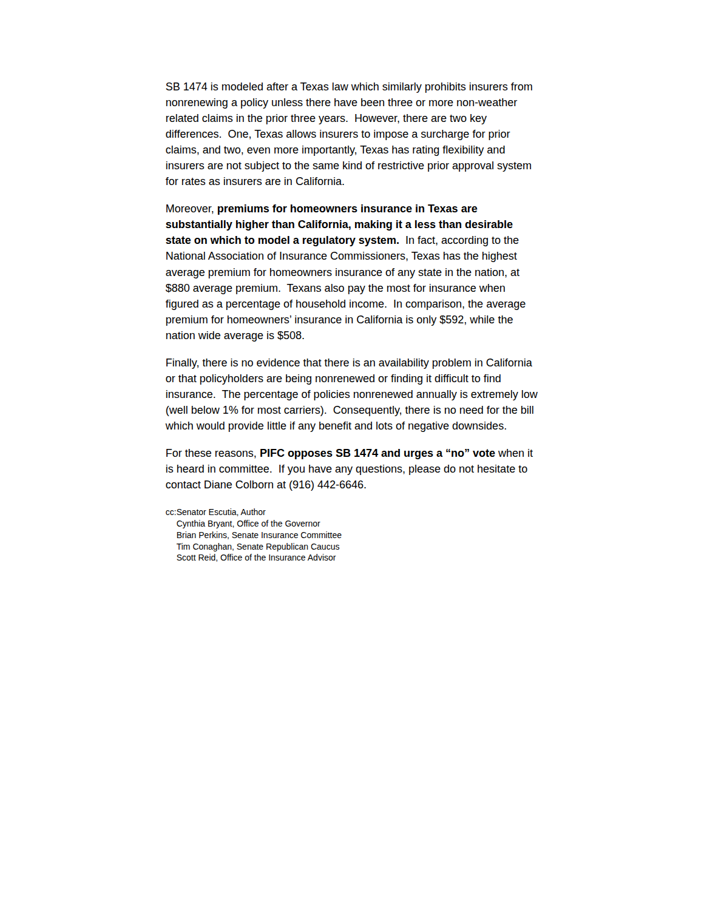SB 1474 is modeled after a Texas law which similarly prohibits insurers from nonrenewing a policy unless there have been three or more non-weather related claims in the prior three years. However, there are two key differences. One, Texas allows insurers to impose a surcharge for prior claims, and two, even more importantly, Texas has rating flexibility and insurers are not subject to the same kind of restrictive prior approval system for rates as insurers are in California.
Moreover, premiums for homeowners insurance in Texas are substantially higher than California, making it a less than desirable state on which to model a regulatory system. In fact, according to the National Association of Insurance Commissioners, Texas has the highest average premium for homeowners insurance of any state in the nation, at $880 average premium. Texans also pay the most for insurance when figured as a percentage of household income. In comparison, the average premium for homeowners’ insurance in California is only $592, while the nation wide average is $508.
Finally, there is no evidence that there is an availability problem in California or that policyholders are being nonrenewed or finding it difficult to find insurance. The percentage of policies nonrenewed annually is extremely low (well below 1% for most carriers). Consequently, there is no need for the bill which would provide little if any benefit and lots of negative downsides.
For these reasons, PIFC opposes SB 1474 and urges a “no” vote when it is heard in committee. If you have any questions, please do not hesitate to contact Diane Colborn at (916) 442-6646.
| cc: | Senator Escutia, Author Cynthia Bryant, Office of the Governor Brian Perkins, Senate Insurance Committee Tim Conaghan, Senate Republican Caucus Scott Reid, Office of the Insurance Advisor |